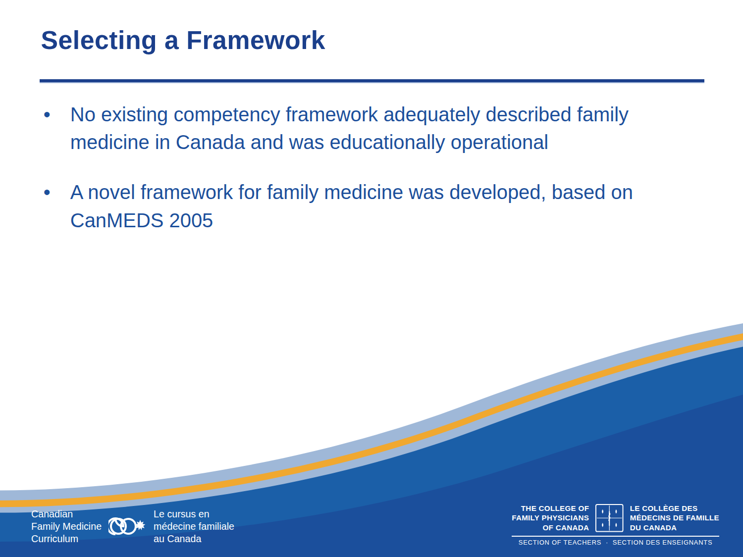Selecting a Framework
No existing competency framework adequately described family medicine in Canada and was educationally operational
A novel framework for family medicine was developed, based on CanMEDS 2005
7
Canadian
Family Medicine
Curriculum
Le cursus en
médecine familiale
au Canada
THE COLLEGE OF
FAMILY PHYSICIANS
OF CANADA
LE COLLÈGE DES
MÉDECINS DE FAMILLE
DU CANADA
SECTION OF TEACHERS · SECTION DES ENSEIGNANTS